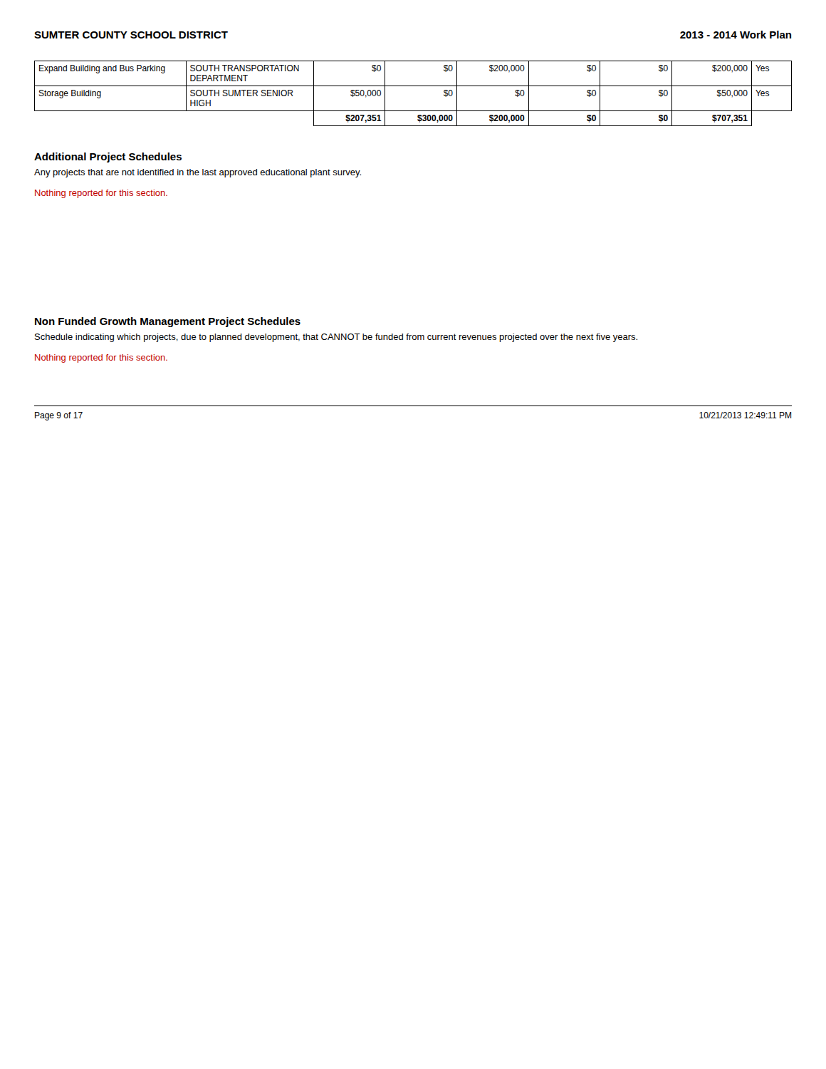SUMTER COUNTY SCHOOL DISTRICT 2013 - 2014 Work Plan
| Expand Building and Bus Parking | SOUTH TRANSPORTATION DEPARTMENT | $0 | $0 | $200,000 | $0 | $0 | $200,000 | Yes |
| Storage Building | SOUTH SUMTER SENIOR HIGH | $50,000 | $0 | $0 | $0 | $0 | $50,000 | Yes |
| | | $207,351 | $300,000 | $200,000 | $0 | $0 | $707,351 | |
Additional Project Schedules
Any projects that are not identified in the last approved educational plant survey.
Nothing reported for this section.
Non Funded Growth Management Project Schedules
Schedule indicating which projects, due to planned development, that CANNOT be funded from current revenues projected over the next five years.
Nothing reported for this section.
Page 9 of 17 10/21/2013 12:49:11 PM